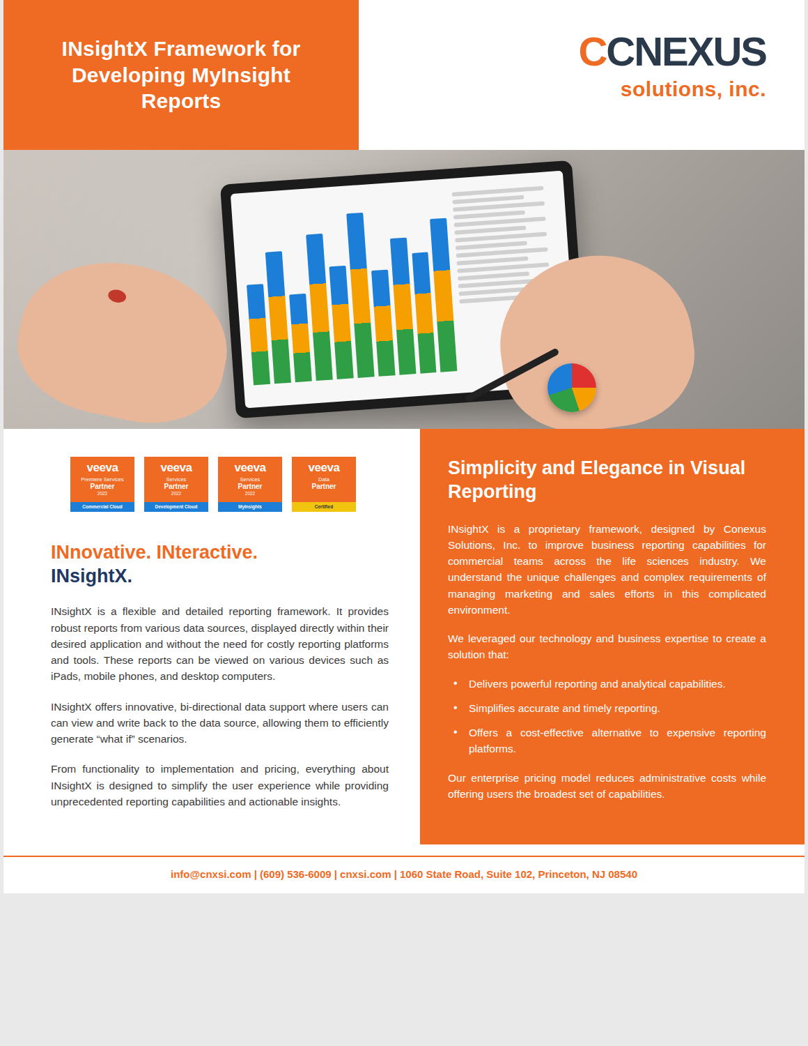INsightX Framework for Developing MyInsight Reports
CCNEXUS
solutions, inc.
veeva
Premiere Services
Partner
2022
Commercial Cloud
veeva
Services
Partner
2022
Development Cloud
veeva
Services
Partner
2022
MyInsights
veeva
Data
Partner
Certified
INnovative. INteractive.
INsightX.
INsightX is a flexible and detailed reporting framework. It provides robust reports from various data sources, displayed directly within their desired application and without the need for costly reporting platforms and tools. These reports can be viewed on various devices such as iPads, mobile phones, and desktop computers.
INsightX offers innovative, bi-directional data support where users can can view and write back to the data source, allowing them to efficiently generate “what if” scenarios.
From functionality to implementation and pricing, everything about INsightX is designed to simplify the user experience while providing unprecedented reporting capabilities and actionable insights.
Simplicity and Elegance in Visual Reporting
INsightX is a proprietary framework, designed by Conexus Solutions, Inc. to improve business reporting capabilities for commercial teams across the life sciences industry. We understand the unique challenges and complex requirements of managing marketing and sales efforts in this complicated environment.
We leveraged our technology and business expertise to create a solution that:
Delivers powerful reporting and analytical capabilities.
Simplifies accurate and timely reporting.
Offers a cost-effective alternative to expensive reporting platforms.
Our enterprise pricing model reduces administrative costs while offering users the broadest set of capabilities.
info@cnxsi.com | (609) 536-6009 | cnxsi.com | 1060 State Road, Suite 102, Princeton, NJ 08540